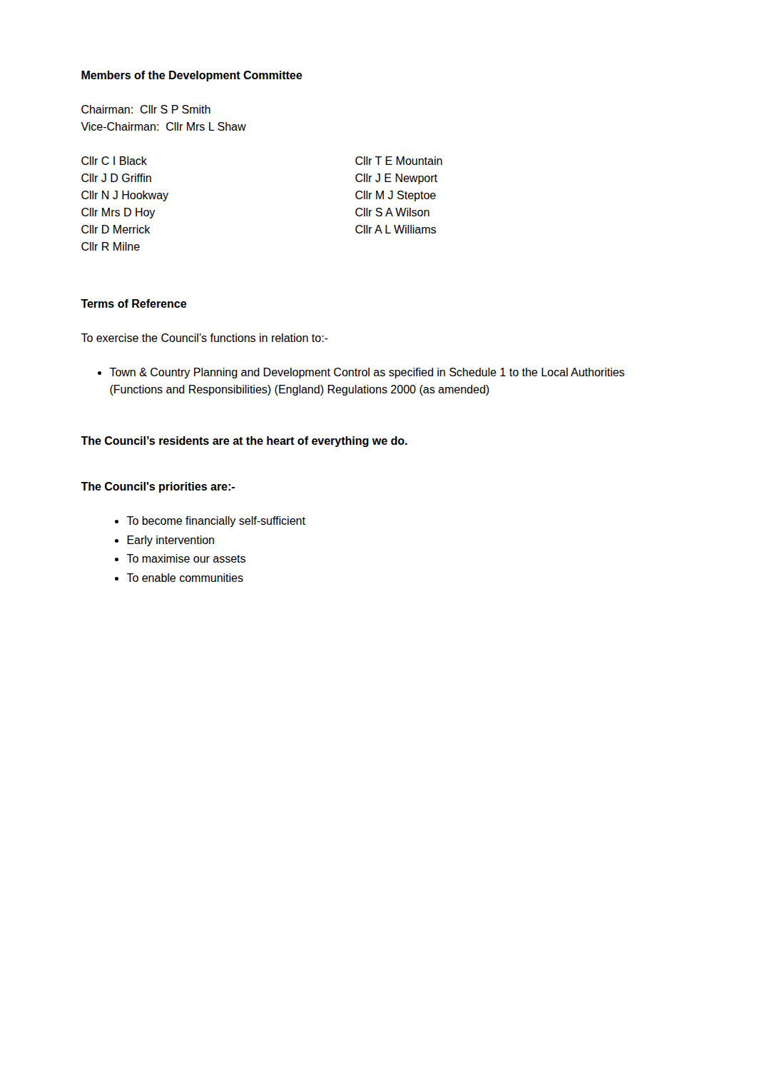Members of the Development Committee
Chairman: Cllr S P Smith
Vice-Chairman: Cllr Mrs L Shaw
| Cllr C I Black | Cllr T E Mountain |
| Cllr J D Griffin | Cllr J E Newport |
| Cllr N J Hookway | Cllr M J Steptoe |
| Cllr Mrs D Hoy | Cllr S A Wilson |
| Cllr D Merrick | Cllr A L Williams |
| Cllr R Milne | |
Terms of Reference
To exercise the Council’s functions in relation to:-
Town & Country Planning and Development Control as specified in Schedule 1 to the Local Authorities (Functions and Responsibilities) (England) Regulations 2000 (as amended)
The Council’s residents are at the heart of everything we do.
The Council's priorities are:-
To become financially self-sufficient
Early intervention
To maximise our assets
To enable communities